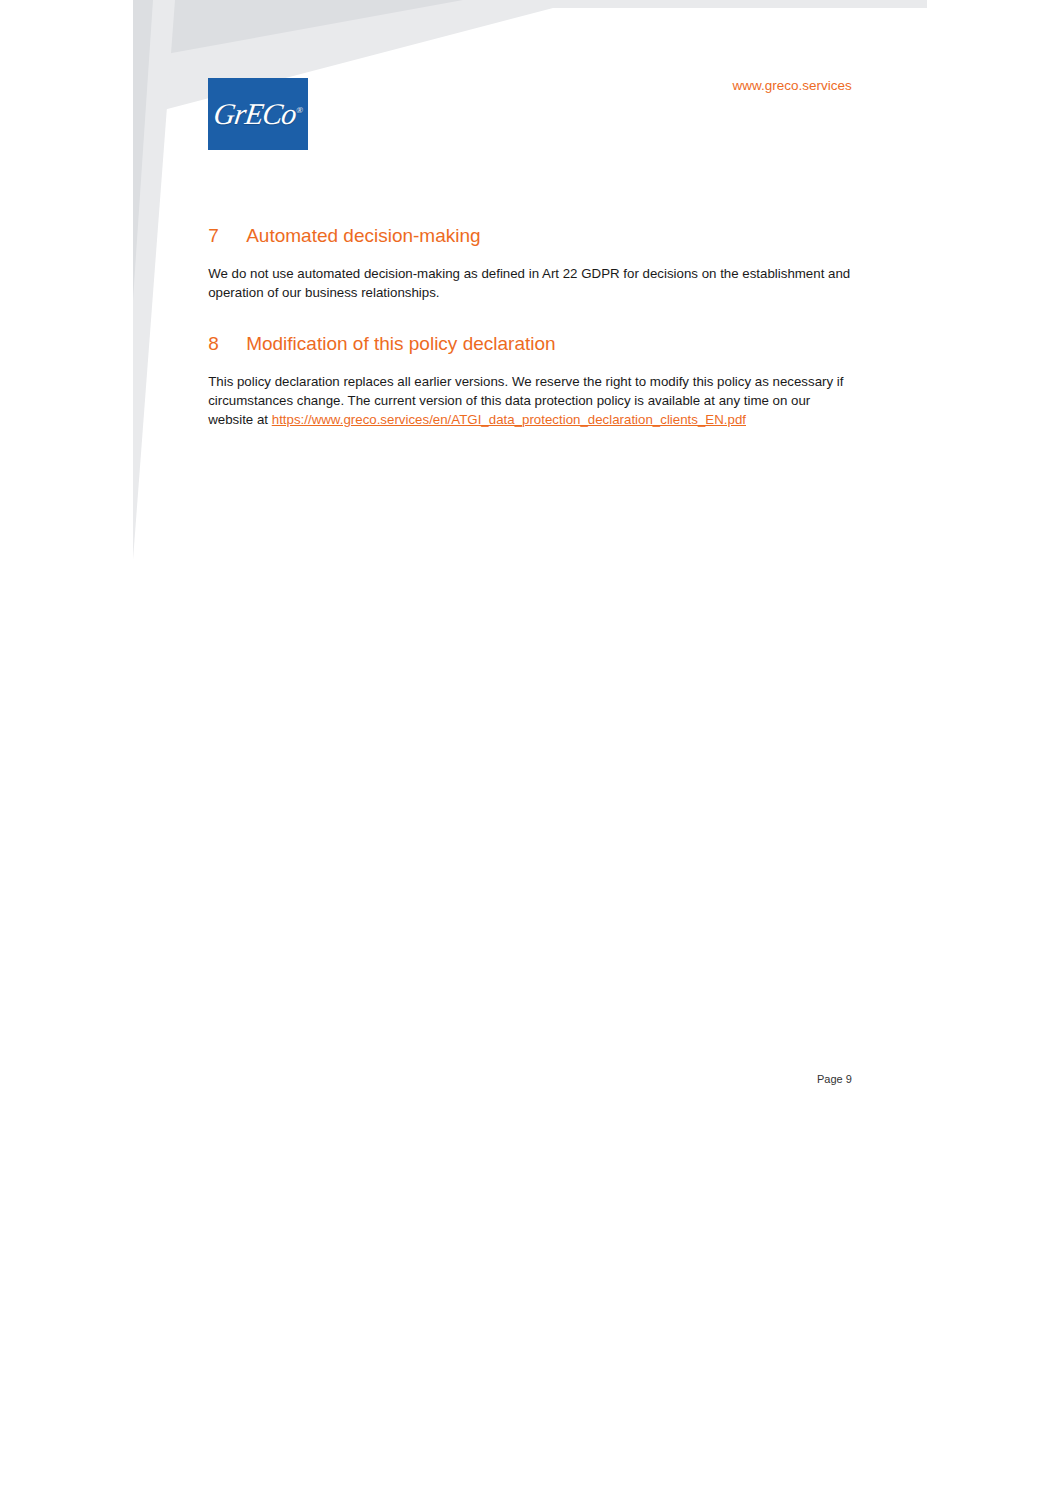GrECo®
www.greco.services
7 Automated decision-making
We do not use automated decision-making as defined in Art 22 GDPR for decisions on the establishment and operation of our business relationships.
8 Modification of this policy declaration
This policy declaration replaces all earlier versions. We reserve the right to modify this policy as necessary if circumstances change. The current version of this data protection policy is available at any time on our website at https://www.greco.services/en/ATGI_data_protection_declaration_clients_EN.pdf
Page 9